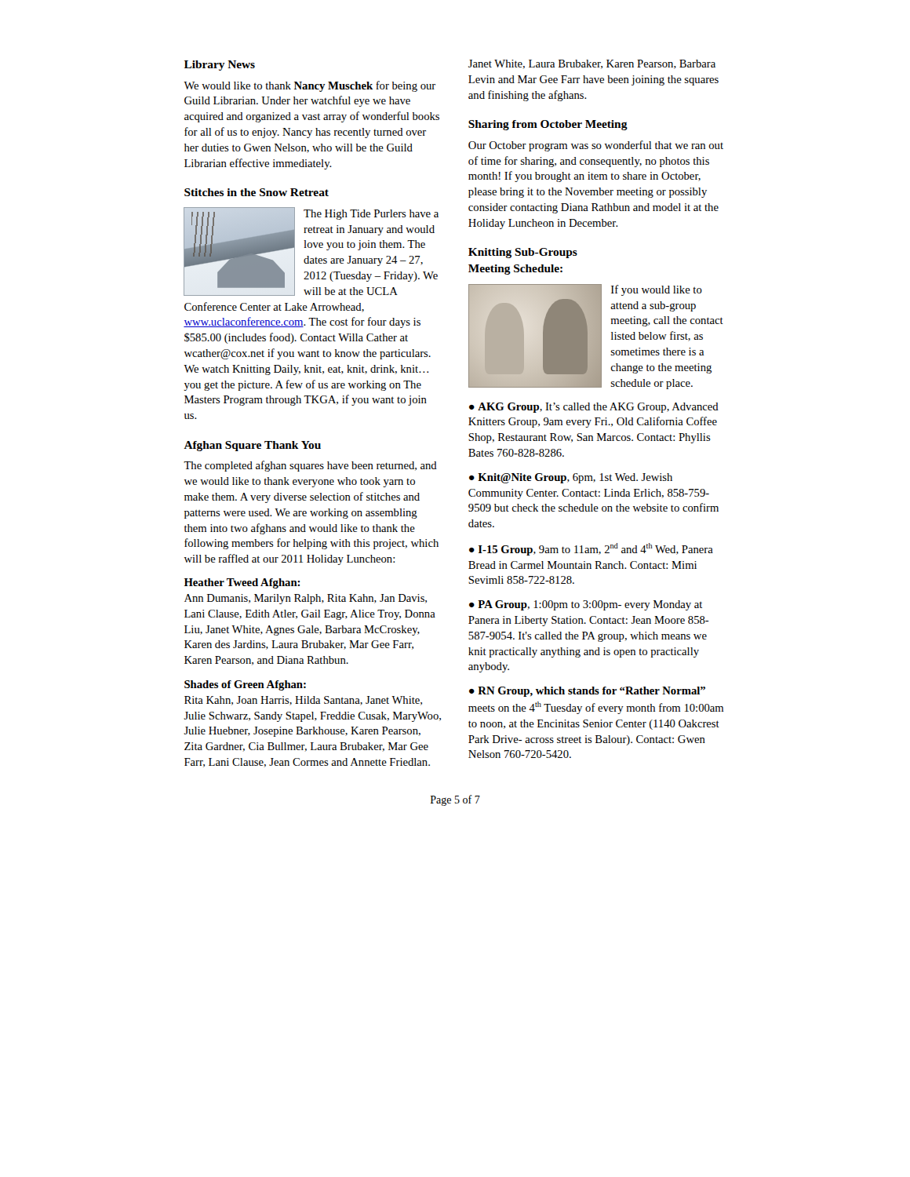Library News
We would like to thank Nancy Muschek for being our Guild Librarian. Under her watchful eye we have acquired and organized a vast array of wonderful books for all of us to enjoy. Nancy has recently turned over her duties to Gwen Nelson, who will be the Guild Librarian effective immediately.
Stitches in the Snow Retreat
The High Tide Purlers have a retreat in January and would love you to join them. The dates are January 24 – 27, 2012 (Tuesday – Friday). We will be at the UCLA Conference Center at Lake Arrowhead, www.uclaconference.com. The cost for four days is $585.00 (includes food). Contact Willa Cather at wcather@cox.net if you want to know the particulars. We watch Knitting Daily, knit, eat, knit, drink, knit…you get the picture. A few of us are working on The Masters Program through TKGA, if you want to join us.
Afghan Square Thank You
The completed afghan squares have been returned, and we would like to thank everyone who took yarn to make them. A very diverse selection of stitches and patterns were used. We are working on assembling them into two afghans and would like to thank the following members for helping with this project, which will be raffled at our 2011 Holiday Luncheon:
Heather Tweed Afghan:
Ann Dumanis, Marilyn Ralph, Rita Kahn, Jan Davis, Lani Clause, Edith Atler, Gail Eagr, Alice Troy, Donna Liu, Janet White, Agnes Gale, Barbara McCroskey, Karen des Jardins, Laura Brubaker, Mar Gee Farr, Karen Pearson, and Diana Rathbun.
Shades of Green Afghan:
Rita Kahn, Joan Harris, Hilda Santana, Janet White, Julie Schwarz, Sandy Stapel, Freddie Cusak, MaryWoo, Julie Huebner, Josepine Barkhouse, Karen Pearson, Zita Gardner, Cia Bullmer, Laura Brubaker, Mar Gee Farr, Lani Clause, Jean Cormes and Annette Friedlan.
Janet White, Laura Brubaker, Karen Pearson, Barbara Levin and Mar Gee Farr have been joining the squares and finishing the afghans.
Sharing from October Meeting
Our October program was so wonderful that we ran out of time for sharing, and consequently, no photos this month! If you brought an item to share in October, please bring it to the November meeting or possibly consider contacting Diana Rathbun and model it at the Holiday Luncheon in December.
Knitting Sub-Groups
Meeting Schedule:
If you would like to attend a sub-group meeting, call the contact listed below first, as sometimes there is a change to the meeting schedule or place.
● AKG Group, It’s called the AKG Group, Advanced Knitters Group, 9am every Fri., Old California Coffee Shop, Restaurant Row, San Marcos. Contact: Phyllis Bates 760-828-8286.
● Knit@Nite Group, 6pm, 1st Wed. Jewish Community Center. Contact: Linda Erlich, 858-759-9509 but check the schedule on the website to confirm dates.
● I-15 Group, 9am to 11am, 2nd and 4th Wed, Panera Bread in Carmel Mountain Ranch. Contact: Mimi Sevimli 858-722-8128.
● PA Group, 1:00pm to 3:00pm- every Monday at Panera in Liberty Station. Contact: Jean Moore 858-587-9054. It's called the PA group, which means we knit practically anything and is open to practically anybody.
● RN Group, which stands for “Rather Normal” meets on the 4th Tuesday of every month from 10:00am to noon, at the Encinitas Senior Center (1140 Oakcrest Park Drive- across street is Balour). Contact: Gwen Nelson 760-720-5420.
Page 5 of 7